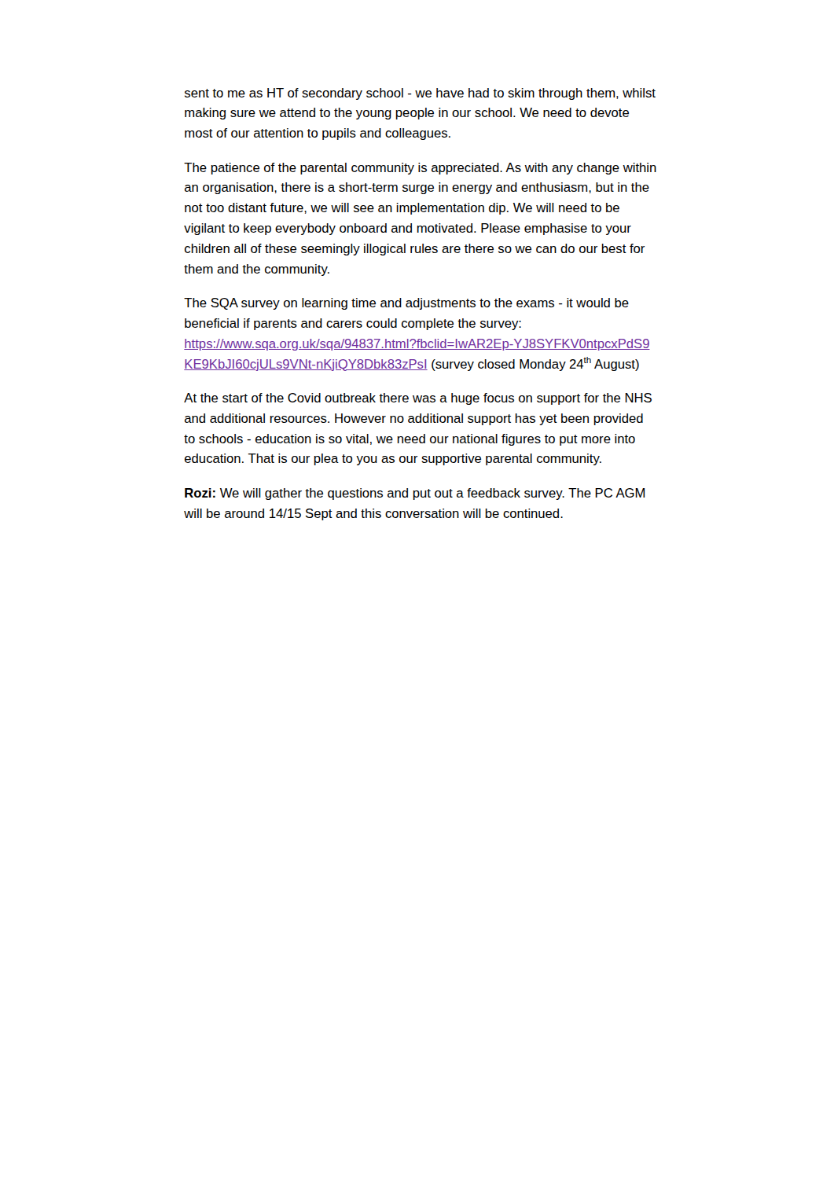sent to me as HT of secondary school - we have had to skim through them, whilst making sure we attend to the young people in our school. We need to devote most of our attention to pupils and colleagues.
The patience of the parental community is appreciated. As with any change within an organisation, there is a short-term surge in energy and enthusiasm, but in the not too distant future, we will see an implementation dip. We will need to be vigilant to keep everybody onboard and motivated. Please emphasise to your children all of these seemingly illogical rules are there so we can do our best for them and the community.
The SQA survey on learning time and adjustments to the exams - it would be beneficial if parents and carers could complete the survey:
https://www.sqa.org.uk/sqa/94837.html?fbclid=IwAR2Ep-YJ8SYFKV0ntpcxPdS9KE9KbJI60cjULs9VNt-nKjiQY8Dbk83zPsI (survey closed Monday 24th August)
At the start of the Covid outbreak there was a huge focus on support for the NHS and additional resources. However no additional support has yet been provided to schools - education is so vital, we need our national figures to put more into education. That is our plea to you as our supportive parental community.
Rozi: We will gather the questions and put out a feedback survey. The PC AGM will be around 14/15 Sept and this conversation will be continued.